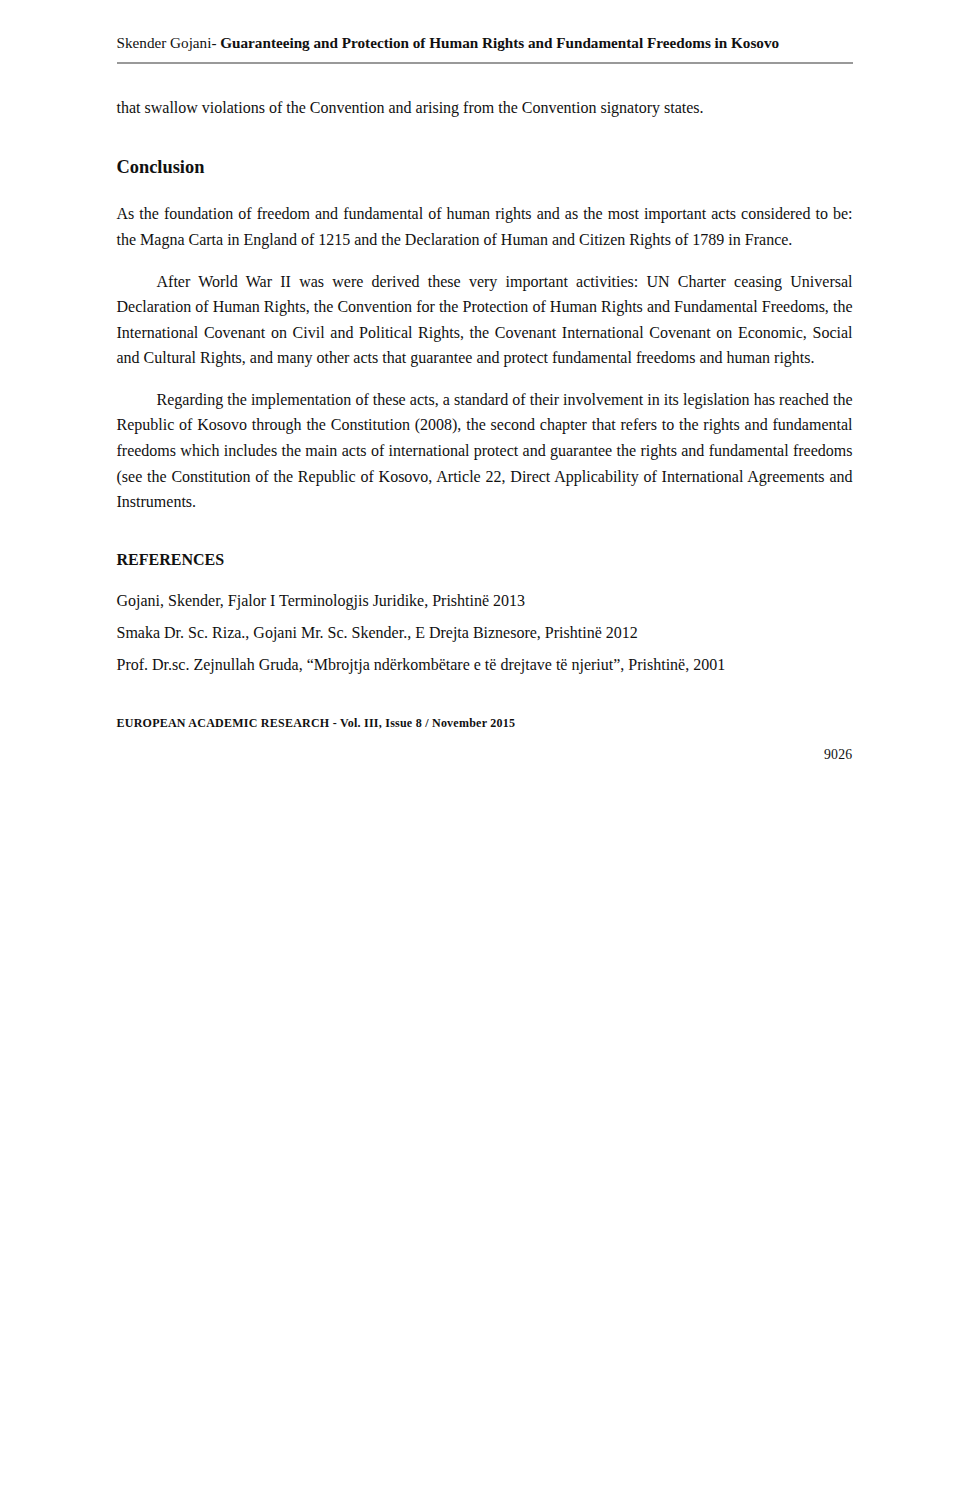Skender Gojani- Guaranteeing and Protection of Human Rights and Fundamental Freedoms in Kosovo
that swallow violations of the Convention and arising from the Convention signatory states.
Conclusion
As the foundation of freedom and fundamental of human rights and as the most important acts considered to be: the Magna Carta in England of 1215 and the Declaration of Human and Citizen Rights of 1789 in France.
After World War II was were derived these very important activities: UN Charter ceasing Universal Declaration of Human Rights, the Convention for the Protection of Human Rights and Fundamental Freedoms, the International Covenant on Civil and Political Rights, the Covenant International Covenant on Economic, Social and Cultural Rights, and many other acts that guarantee and protect fundamental freedoms and human rights.
Regarding the implementation of these acts, a standard of their involvement in its legislation has reached the Republic of Kosovo through the Constitution (2008), the second chapter that refers to the rights and fundamental freedoms which includes the main acts of international protect and guarantee the rights and fundamental freedoms (see the Constitution of the Republic of Kosovo, Article 22, Direct Applicability of International Agreements and Instruments.
REFERENCES
Gojani, Skender, Fjalor I Terminologjis Juridike, Prishtinë 2013
Smaka Dr. Sc. Riza., Gojani Mr. Sc. Skender., E Drejta Biznesore, Prishtinë 2012
Prof. Dr.sc. Zejnullah Gruda, “Mbrojtja ndërkombëtare e të drejtave të njeriut”, Prishtinë, 2001
EUROPEAN ACADEMIC RESEARCH - Vol. III, Issue 8 / November 2015
9026